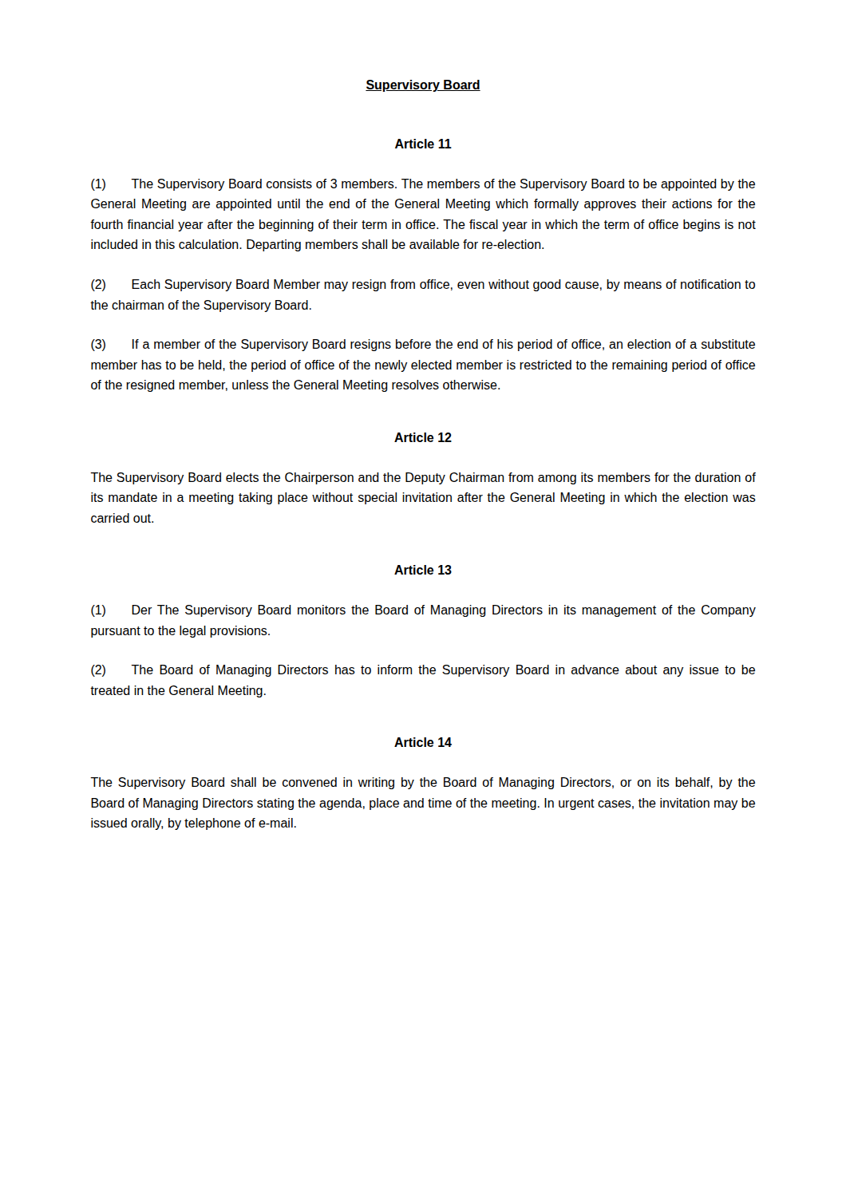Supervisory Board
Article 11
(1) The Supervisory Board consists of 3 members. The members of the Supervisory Board to be appointed by the General Meeting are appointed until the end of the General Meeting which formally approves their actions for the fourth financial year after the beginning of their term in office. The fiscal year in which the term of office begins is not included in this calculation. Departing members shall be available for re-election.
(2) Each Supervisory Board Member may resign from office, even without good cause, by means of notification to the chairman of the Supervisory Board.
(3) If a member of the Supervisory Board resigns before the end of his period of office, an election of a substitute member has to be held, the period of office of the newly elected member is restricted to the remaining period of office of the resigned member, unless the General Meeting resolves otherwise.
Article 12
The Supervisory Board elects the Chairperson and the Deputy Chairman from among its members for the duration of its mandate in a meeting taking place without special invitation after the General Meeting in which the election was carried out.
Article 13
(1) Der The Supervisory Board monitors the Board of Managing Directors in its management of the Company pursuant to the legal provisions.
(2) The Board of Managing Directors has to inform the Supervisory Board in advance about any issue to be treated in the General Meeting.
Article 14
The Supervisory Board shall be convened in writing by the Board of Managing Directors, or on its behalf, by the Board of Managing Directors stating the agenda, place and time of the meeting. In urgent cases, the invitation may be issued orally, by telephone of e-mail.